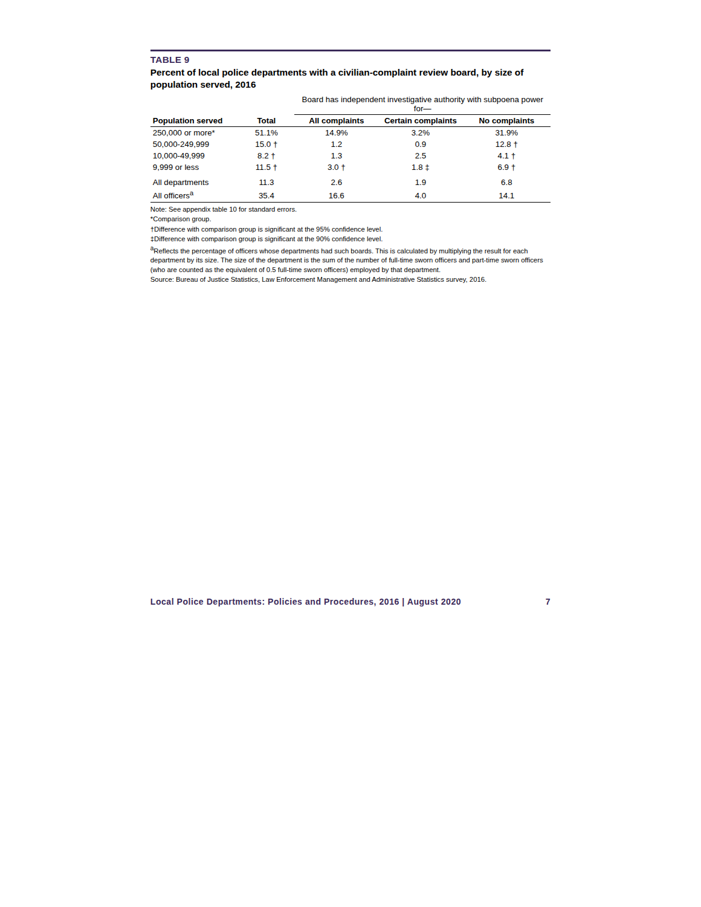TABLE 9
Percent of local police departments with a civilian-complaint review board, by size of population served, 2016
| | | Board has independent investigative authority with subpoena power for— |
| --- | --- | --- |
| Population served | Total | All complaints | Certain complaints | No complaints |
| 250,000 or more* | 51.1% | 14.9% | 3.2% | 31.9% |
| 50,000-249,999 | 15.0 † | 1.2 | 0.9 | 12.8 † |
| 10,000-49,999 | 8.2 † | 1.3 | 2.5 | 4.1 † |
| 9,999 or less | 11.5 † | 3.0 † | 1.8 ‡ | 6.9 † |
| All departments | 11.3 | 2.6 | 1.9 | 6.8 |
| All officers a | 35.4 | 16.6 | 4.0 | 14.1 |
Note: See appendix table 10 for standard errors.
*Comparison group.
†Difference with comparison group is significant at the 95% confidence level.
‡Difference with comparison group is significant at the 90% confidence level.
aReflects the percentage of officers whose departments had such boards. This is calculated by multiplying the result for each department by its size. The size of the department is the sum of the number of full-time sworn officers and part-time sworn officers (who are counted as the equivalent of 0.5 full-time sworn officers) employed by that department.
Source: Bureau of Justice Statistics, Law Enforcement Management and Administrative Statistics survey, 2016.
Local Police Departments: Policies and Procedures, 2016 | August 2020 7